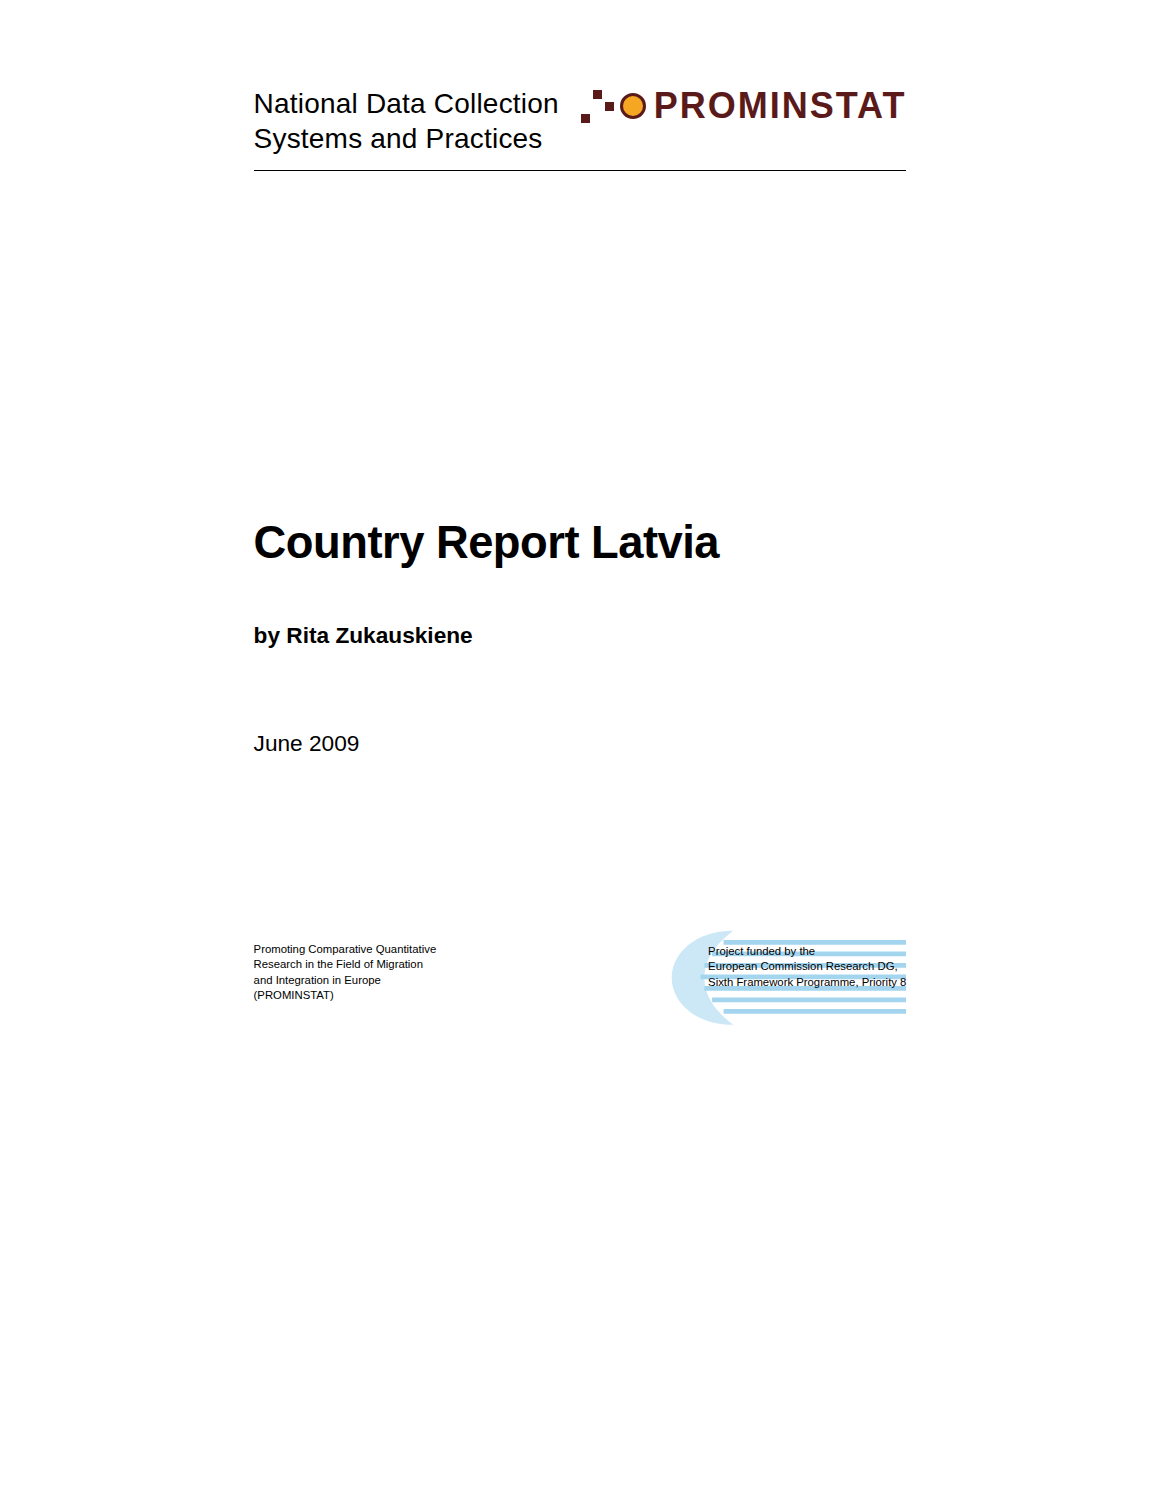National Data Collection
Systems and Practices
PROMIN STAT
Country Report Latvia
by Rita Zukauskiene
June 2009
Promoting Comparative Quantitative
Research in the Field of Migration
and Integration in Europe
(PROMINSTAT)
Project funded by the
European Commission Research DG,
Sixth Framework Programme, Priority 8